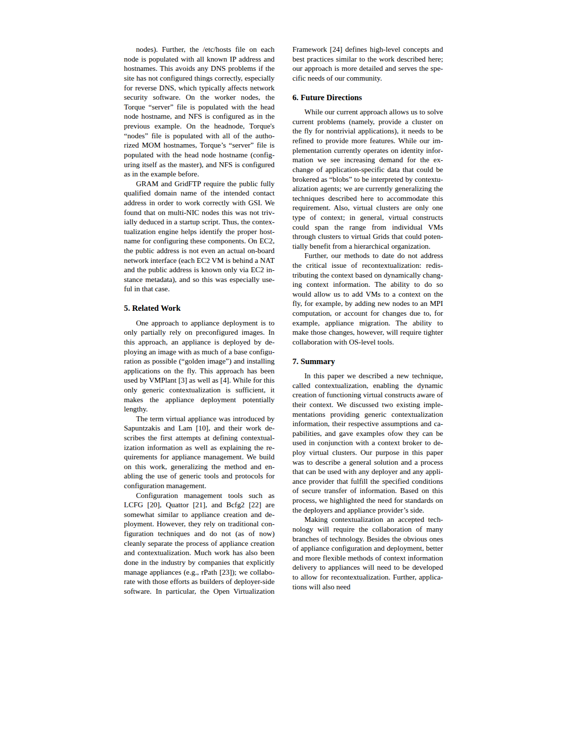nodes). Further, the /etc/hosts file on each node is populated with all known IP address and hostnames. This avoids any DNS problems if the site has not configured things correctly, especially for reverse DNS, which typically affects network security software. On the worker nodes, the Torque “server” file is populated with the head node hostname, and NFS is configured as in the previous example. On the headnode, Torque's “nodes” file is populated with all of the authorized MOM hostnames, Torque’s “server” file is populated with the head node hostname (configuring itself as the master), and NFS is configured as in the example before.
GRAM and GridFTP require the public fully qualified domain name of the intended contact address in order to work correctly with GSI. We found that on multi-NIC nodes this was not trivially deduced in a startup script. Thus, the contextualization engine helps identify the proper hostname for configuring these components. On EC2, the public address is not even an actual on-board network interface (each EC2 VM is behind a NAT and the public address is known only via EC2 instance metadata), and so this was especially useful in that case.
5. Related Work
One approach to appliance deployment is to only partially rely on preconfigured images. In this approach, an appliance is deployed by deploying an image with as much of a base configuration as possible (“golden image”) and installing applications on the fly. This approach has been used by VMPlant [3] as well as [4]. While for this only generic contextualization is sufficient, it makes the appliance deployment potentially lengthy.
The term virtual appliance was introduced by Sapuntzakis and Lam [10], and their work describes the first attempts at defining contextualization information as well as explaining the requirements for appliance management. We build on this work, generalizing the method and enabling the use of generic tools and protocols for configuration management.
Configuration management tools such as LCFG [20], Quattor [21], and Bcfg2 [22] are somewhat similar to appliance creation and deployment. However, they rely on traditional configuration techniques and do not (as of now) cleanly separate the process of appliance creation and contextualization. Much work has also been done in the industry by companies that explicitly manage appliances (e.g., rPath [23]); we collaborate with those efforts as builders of deployer-side software. In particular, the Open Virtualization Framework [24] defines high-level concepts and best practices similar to the work described here; our approach is more detailed and serves the specific needs of our community.
6. Future Directions
While our current approach allows us to solve current problems (namely, provide a cluster on the fly for nontrivial applications), it needs to be refined to provide more features. While our implementation currently operates on identity information we see increasing demand for the exchange of application-specific data that could be brokered as “blobs” to be interpreted by contextualization agents; we are currently generalizing the techniques described here to accommodate this requirement. Also, virtual clusters are only one type of context; in general, virtual constructs could span the range from individual VMs through clusters to virtual Grids that could potentially benefit from a hierarchical organization.
Further, our methods to date do not address the critical issue of recontextualization: redistributing the context based on dynamically changing context information. The ability to do so would allow us to add VMs to a context on the fly, for example, by adding new nodes to an MPI computation, or account for changes due to, for example, appliance migration. The ability to make those changes, however, will require tighter collaboration with OS-level tools.
7. Summary
In this paper we described a new technique, called contextualization, enabling the dynamic creation of functioning virtual constructs aware of their context. We discussed two existing implementations providing generic contextualization information, their respective assumptions and capabilities, and gave examples ofow they can be used in conjunction with a context broker to deploy virtual clusters. Our purpose in this paper was to describe a general solution and a process that can be used with any deployer and any appliance provider that fulfill the specified conditions of secure transfer of information. Based on this process, we highlighted the need for standards on the deployers and appliance provider’s side.
Making contextualization an accepted technology will require the collaboration of many branches of technology. Besides the obvious ones of appliance configuration and deployment, better and more flexible methods of context information delivery to appliances will need to be developed to allow for recontextualization. Further, applications will also need